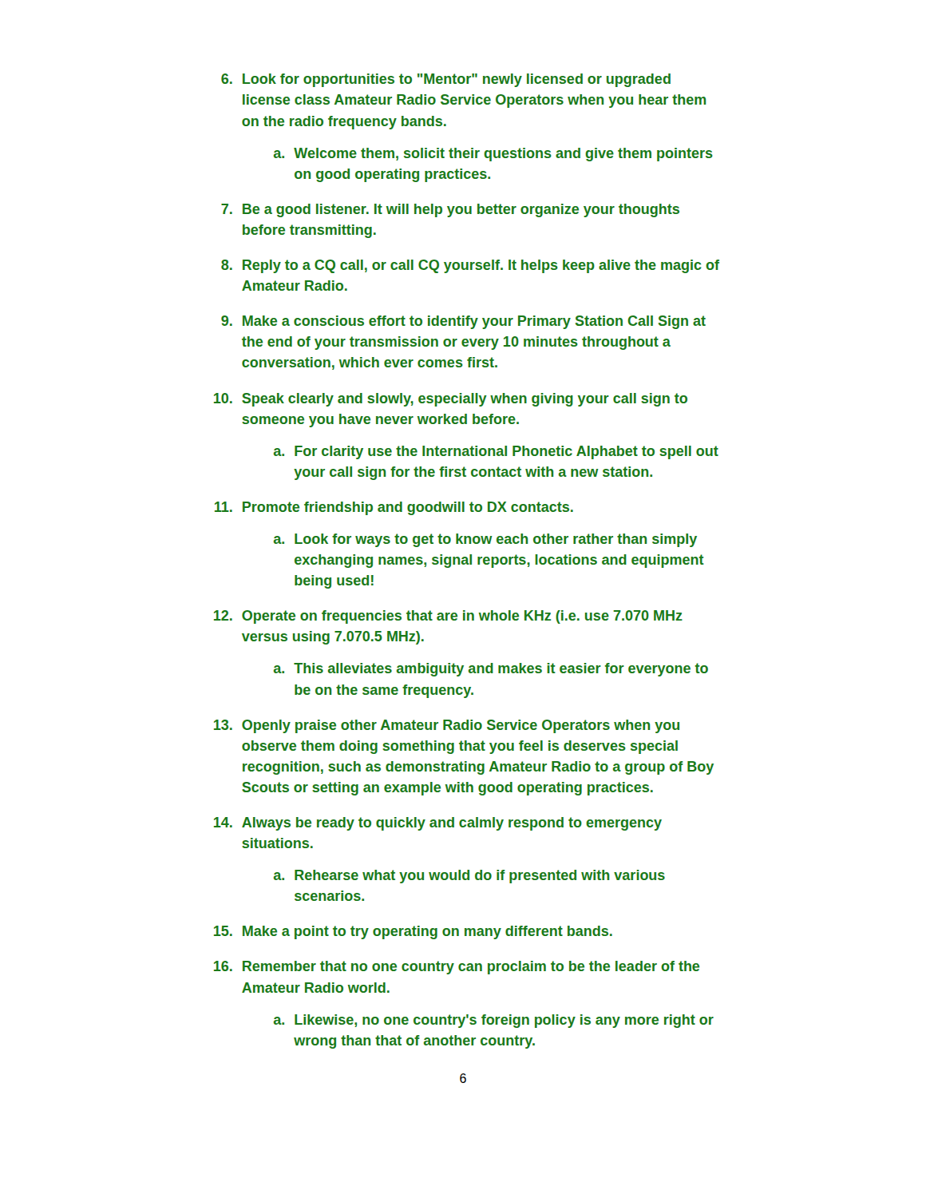Look for opportunities to "Mentor" newly licensed or upgraded license class Amateur Radio Service Operators when you hear them on the radio frequency bands.
Welcome them, solicit their questions and give them pointers on good operating practices.
Be a good listener. It will help you better organize your thoughts before transmitting.
Reply to a CQ call, or call CQ yourself. It helps keep alive the magic of Amateur Radio.
Make a conscious effort to identify your Primary Station Call Sign at the end of your transmission or every 10 minutes throughout a conversation, which ever comes first.
Speak clearly and slowly, especially when giving your call sign to someone you have never worked before.
For clarity use the International Phonetic Alphabet to spell out your call sign for the first contact with a new station.
Promote friendship and goodwill to DX contacts.
Look for ways to get to know each other rather than simply exchanging names, signal reports, locations and equipment being used!
Operate on frequencies that are in whole KHz (i.e. use 7.070 MHz versus using 7.070.5 MHz).
This alleviates ambiguity and makes it easier for everyone to be on the same frequency.
Openly praise other Amateur Radio Service Operators when you observe them doing something that you feel is deserves special recognition, such as demonstrating Amateur Radio to a group of Boy Scouts or setting an example with good operating practices.
Always be ready to quickly and calmly respond to emergency situations.
Rehearse what you would do if presented with various scenarios.
Make a point to try operating on many different bands.
Remember that no one country can proclaim to be the leader of the Amateur Radio world.
Likewise, no one country's foreign policy is any more right or wrong than that of another country.
6